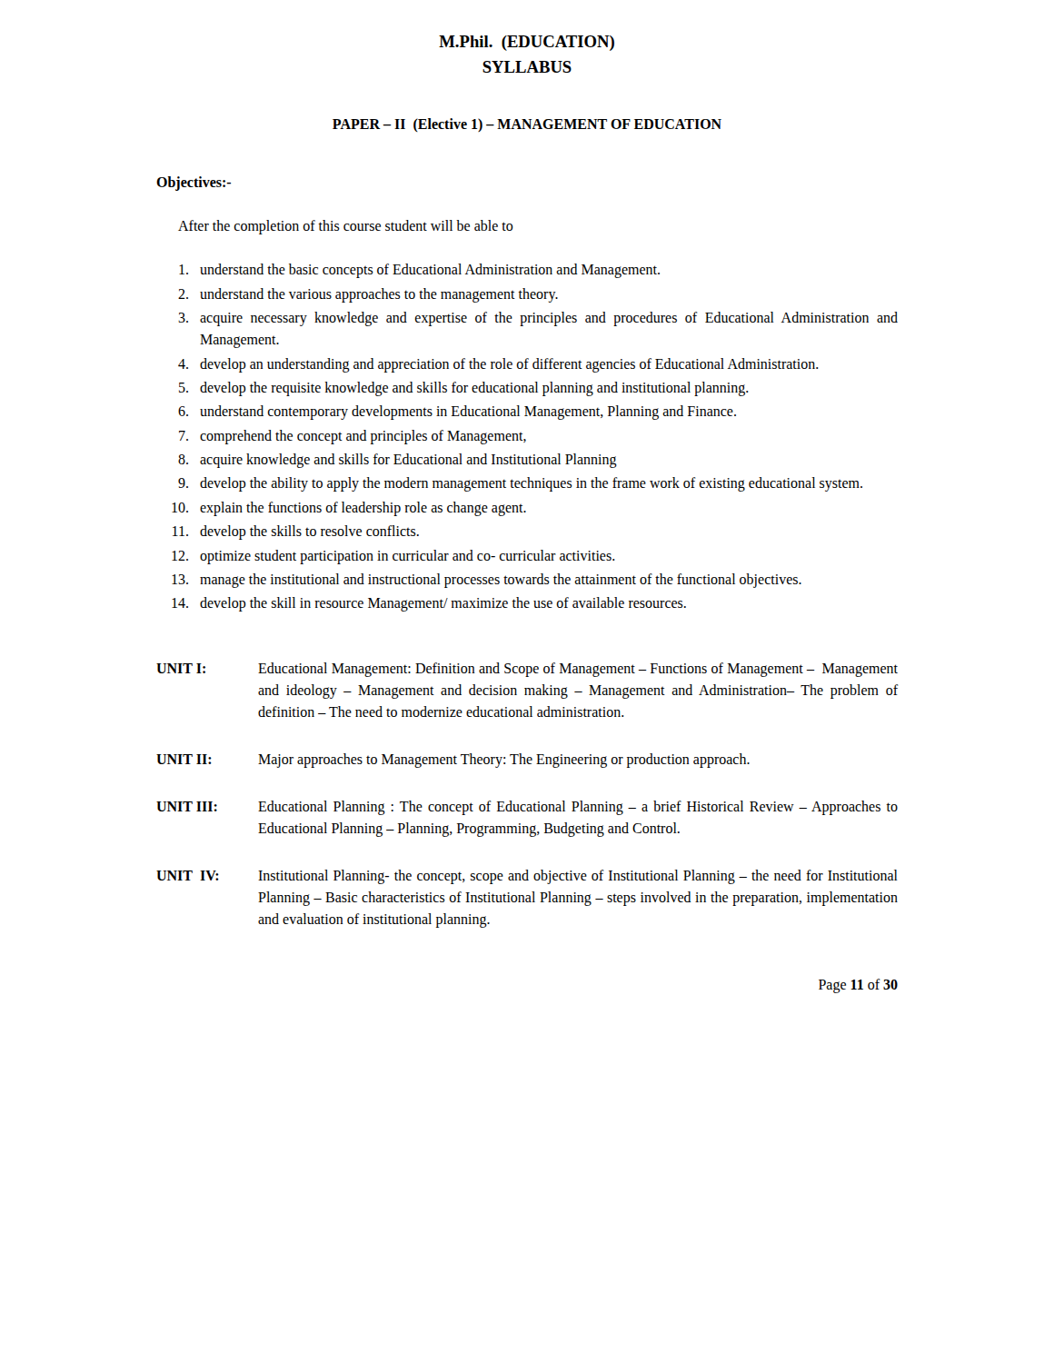M.Phil. (EDUCATION)
SYLLABUS
PAPER – II (Elective 1) – MANAGEMENT OF EDUCATION
Objectives:-
After the completion of this course student will be able to
understand the basic concepts of Educational Administration and Management.
understand the various approaches to the management theory.
acquire necessary knowledge and expertise of the principles and procedures of Educational Administration and Management.
develop an understanding and appreciation of the role of different agencies of Educational Administration.
develop the requisite knowledge and skills for educational planning and institutional planning.
understand contemporary developments in Educational Management, Planning and Finance.
comprehend the concept and principles of Management,
acquire knowledge and skills for Educational and Institutional Planning
develop the ability to apply the modern management techniques in the frame work of existing educational system.
explain the functions of leadership role as change agent.
develop the skills to resolve conflicts.
optimize student participation in curricular and co- curricular activities.
manage the institutional and instructional processes towards the attainment of the functional objectives.
develop the skill in resource Management/ maximize the use of available resources.
UNIT I:
Educational Management: Definition and Scope of Management – Functions of Management – Management and ideology – Management and decision making – Management and Administration– The problem of definition – The need to modernize educational administration.
UNIT II:
Major approaches to Management Theory: The Engineering or production approach.
UNIT III:
Educational Planning : The concept of Educational Planning – a brief Historical Review – Approaches to Educational Planning – Planning, Programming, Budgeting and Control.
UNIT IV:
Institutional Planning- the concept, scope and objective of Institutional Planning – the need for Institutional Planning – Basic characteristics of Institutional Planning – steps involved in the preparation, implementation and evaluation of institutional planning.
Page 11 of 30